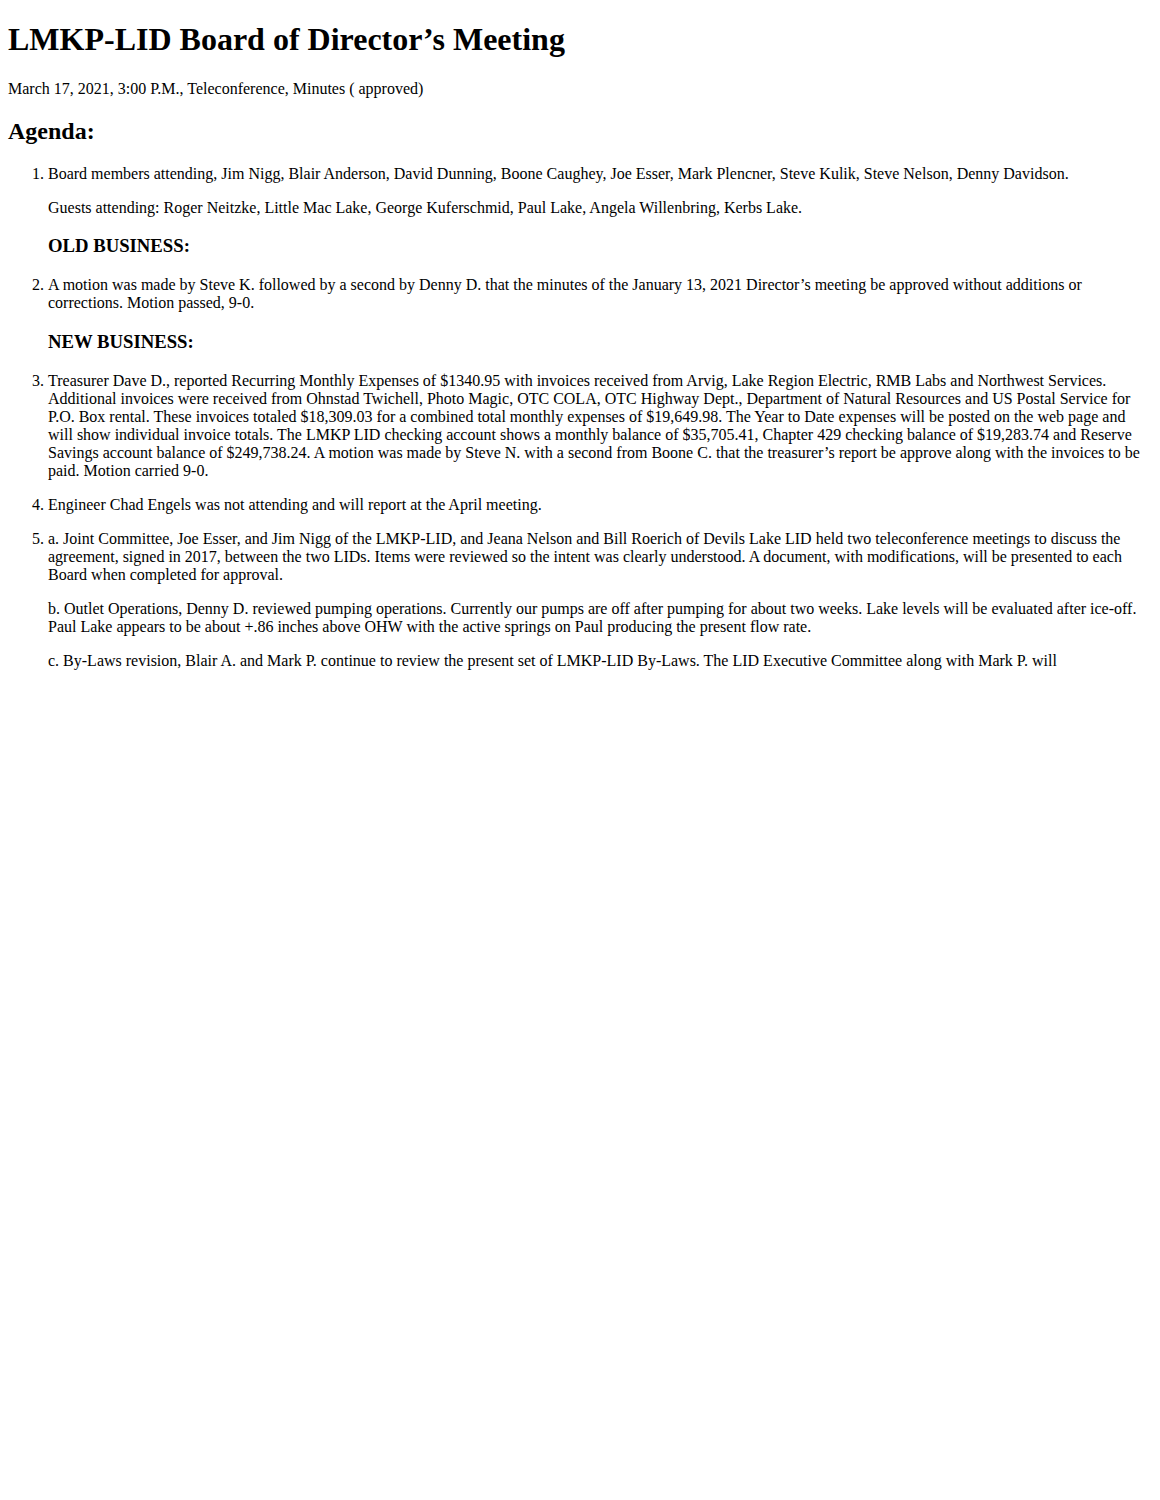LMKP-LID Board of Director’s Meeting
March 17, 2021, 3:00 P.M., Teleconference, Minutes ( approved)
Agenda:
Board members attending, Jim Nigg, Blair Anderson, David Dunning, Boone Caughey, Joe Esser, Mark Plencner, Steve Kulik, Steve Nelson, Denny Davidson.
Guests attending: Roger Neitzke, Little Mac Lake, George Kuferschmid, Paul Lake, Angela Willenbring, Kerbs Lake.
OLD BUSINESS:
A motion was made by Steve K. followed by a second by Denny D. that the minutes of the January 13, 2021 Director’s meeting be approved without additions or corrections. Motion passed, 9-0.
NEW BUSINESS:
Treasurer Dave D., reported Recurring Monthly Expenses of $1340.95 with invoices received from Arvig, Lake Region Electric, RMB Labs and Northwest Services. Additional invoices were received from Ohnstad Twichell, Photo Magic, OTC COLA, OTC Highway Dept., Department of Natural Resources and US Postal Service for P.O. Box rental. These invoices totaled $18,309.03 for a combined total monthly expenses of $19,649.98. The Year to Date expenses will be posted on the web page and will show individual invoice totals. The LMKP LID checking account shows a monthly balance of $35,705.41, Chapter 429 checking balance of $19,283.74 and Reserve Savings account balance of $249,738.24. A motion was made by Steve N. with a second from Boone C. that the treasurer’s report be approve along with the invoices to be paid. Motion carried 9-0.
Engineer Chad Engels was not attending and will report at the April meeting.
a. Joint Committee, Joe Esser, and Jim Nigg of the LMKP-LID, and Jeana Nelson and Bill Roerich of Devils Lake LID held two teleconference meetings to discuss the agreement, signed in 2017, between the two LIDs. Items were reviewed so the intent was clearly understood. A document, with modifications, will be presented to each Board when completed for approval.
b. Outlet Operations, Denny D. reviewed pumping operations. Currently our pumps are off after pumping for about two weeks. Lake levels will be evaluated after ice-off. Paul Lake appears to be about +.86 inches above OHW with the active springs on Paul producing the present flow rate.
c. By-Laws revision, Blair A. and Mark P. continue to review the present set of LMKP-LID By-Laws. The LID Executive Committee along with Mark P. will